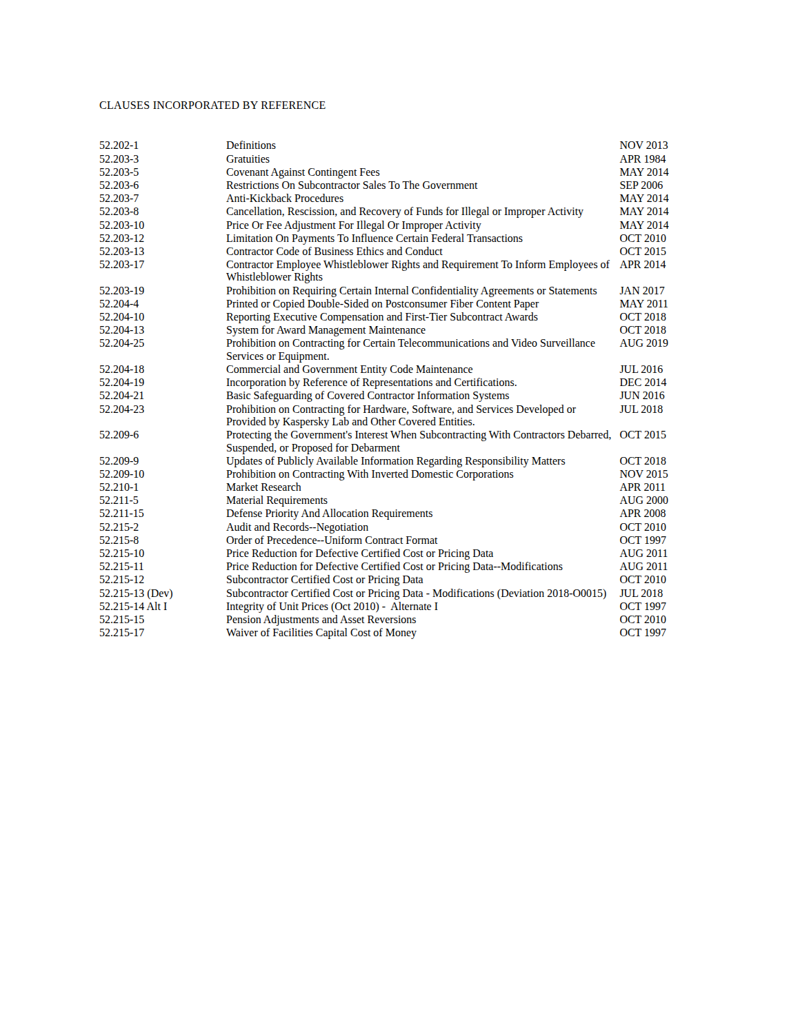CLAUSES INCORPORATED BY REFERENCE
| 52.202-1 | Definitions | NOV 2013 |
| 52.203-3 | Gratuities | APR 1984 |
| 52.203-5 | Covenant Against Contingent Fees | MAY 2014 |
| 52.203-6 | Restrictions On Subcontractor Sales To The Government | SEP 2006 |
| 52.203-7 | Anti-Kickback Procedures | MAY 2014 |
| 52.203-8 | Cancellation, Rescission, and Recovery of Funds for Illegal or Improper Activity | MAY 2014 |
| 52.203-10 | Price Or Fee Adjustment For Illegal Or Improper Activity | MAY 2014 |
| 52.203-12 | Limitation On Payments To Influence Certain Federal Transactions | OCT 2010 |
| 52.203-13 | Contractor Code of Business Ethics and Conduct | OCT 2015 |
| 52.203-17 | Contractor Employee Whistleblower Rights and Requirement To Inform Employees of Whistleblower Rights | APR 2014 |
| 52.203-19 | Prohibition on Requiring Certain Internal Confidentiality Agreements or Statements | JAN 2017 |
| 52.204-4 | Printed or Copied Double-Sided on Postconsumer Fiber Content Paper | MAY 2011 |
| 52.204-10 | Reporting Executive Compensation and First-Tier Subcontract Awards | OCT 2018 |
| 52.204-13 | System for Award Management Maintenance | OCT 2018 |
| 52.204-25 | Prohibition on Contracting for Certain Telecommunications and Video Surveillance Services or Equipment. | AUG 2019 |
| 52.204-18 | Commercial and Government Entity Code Maintenance | JUL 2016 |
| 52.204-19 | Incorporation by Reference of Representations and Certifications. | DEC 2014 |
| 52.204-21 | Basic Safeguarding of Covered Contractor Information Systems | JUN 2016 |
| 52.204-23 | Prohibition on Contracting for Hardware, Software, and Services Developed or Provided by Kaspersky Lab and Other Covered Entities. | JUL 2018 |
| 52.209-6 | Protecting the Government's Interest When Subcontracting With Contractors Debarred, Suspended, or Proposed for Debarment | OCT 2015 |
| 52.209-9 | Updates of Publicly Available Information Regarding Responsibility Matters | OCT 2018 |
| 52.209-10 | Prohibition on Contracting With Inverted Domestic Corporations | NOV 2015 |
| 52.210-1 | Market Research | APR 2011 |
| 52.211-5 | Material Requirements | AUG 2000 |
| 52.211-15 | Defense Priority And Allocation Requirements | APR 2008 |
| 52.215-2 | Audit and Records--Negotiation | OCT 2010 |
| 52.215-8 | Order of Precedence--Uniform Contract Format | OCT 1997 |
| 52.215-10 | Price Reduction for Defective Certified Cost or Pricing Data | AUG 2011 |
| 52.215-11 | Price Reduction for Defective Certified Cost or Pricing Data--Modifications | AUG 2011 |
| 52.215-12 | Subcontractor Certified Cost or Pricing Data | OCT 2010 |
| 52.215-13 (Dev) | Subcontractor Certified Cost or Pricing Data - Modifications (Deviation 2018-O0015) | JUL 2018 |
| 52.215-14 Alt I | Integrity of Unit Prices (Oct 2010) - Alternate I | OCT 1997 |
| 52.215-15 | Pension Adjustments and Asset Reversions | OCT 2010 |
| 52.215-17 | Waiver of Facilities Capital Cost of Money | OCT 1997 |